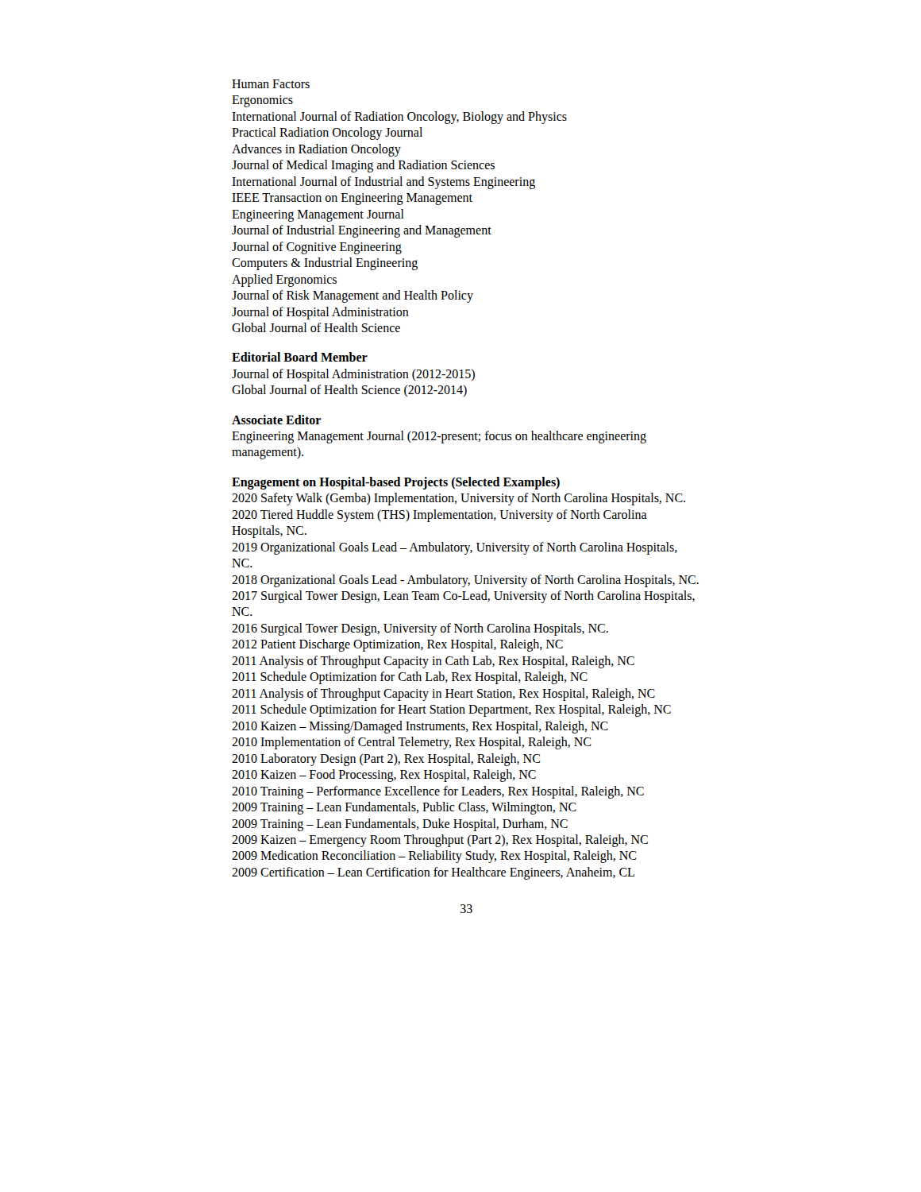Human Factors
Ergonomics
International Journal of Radiation Oncology, Biology and Physics
Practical Radiation Oncology Journal
Advances in Radiation Oncology
Journal of Medical Imaging and Radiation Sciences
International Journal of Industrial and Systems Engineering
IEEE Transaction on Engineering Management
Engineering Management Journal
Journal of Industrial Engineering and Management
Journal of Cognitive Engineering
Computers & Industrial Engineering
Applied Ergonomics
Journal of Risk Management and Health Policy
Journal of Hospital Administration
Global Journal of Health Science
Editorial Board Member
Journal of Hospital Administration (2012-2015)
Global Journal of Health Science (2012-2014)
Associate Editor
Engineering Management Journal (2012-present; focus on healthcare engineering management).
Engagement on Hospital-based Projects (Selected Examples)
2020 Safety Walk (Gemba) Implementation, University of North Carolina Hospitals, NC.
2020 Tiered Huddle System (THS) Implementation, University of North Carolina Hospitals, NC.
2019 Organizational Goals Lead – Ambulatory, University of North Carolina Hospitals, NC.
2018 Organizational Goals Lead - Ambulatory, University of North Carolina Hospitals, NC.
2017 Surgical Tower Design, Lean Team Co-Lead, University of North Carolina Hospitals, NC.
2016 Surgical Tower Design, University of North Carolina Hospitals, NC.
2012 Patient Discharge Optimization, Rex Hospital, Raleigh, NC
2011 Analysis of Throughput Capacity in Cath Lab, Rex Hospital, Raleigh, NC
2011 Schedule Optimization for Cath Lab, Rex Hospital, Raleigh, NC
2011 Analysis of Throughput Capacity in Heart Station, Rex Hospital, Raleigh, NC
2011 Schedule Optimization for Heart Station Department, Rex Hospital, Raleigh, NC
2010 Kaizen – Missing/Damaged Instruments, Rex Hospital, Raleigh, NC
2010 Implementation of Central Telemetry, Rex Hospital, Raleigh, NC
2010 Laboratory Design (Part 2), Rex Hospital, Raleigh, NC
2010 Kaizen – Food Processing, Rex Hospital, Raleigh, NC
2010 Training – Performance Excellence for Leaders, Rex Hospital, Raleigh, NC
2009 Training – Lean Fundamentals, Public Class, Wilmington, NC
2009 Training – Lean Fundamentals, Duke Hospital, Durham, NC
2009 Kaizen – Emergency Room Throughput (Part 2), Rex Hospital, Raleigh, NC
2009 Medication Reconciliation – Reliability Study, Rex Hospital, Raleigh, NC
2009 Certification – Lean Certification for Healthcare Engineers, Anaheim, CL
33